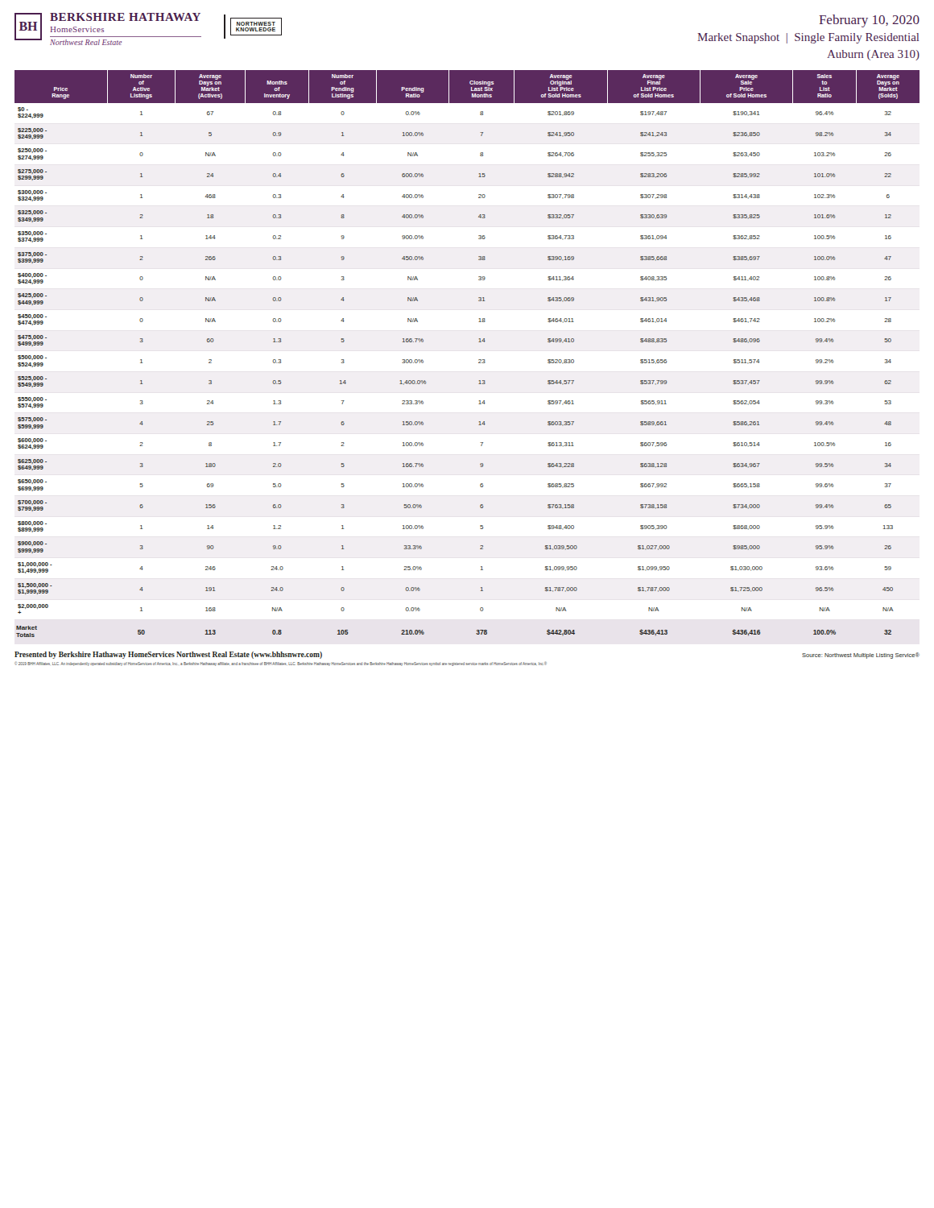BH
BERKSHIRE HATHAWAY
HomeServices
Northwest Real Estate
NORTHWEST
KNOWLEDGE
February 10, 2020
Market Snapshot | Single Family Residential
Auburn (Area 310)
| Price Range | Number of Active Listings | Average Days on Market (Actives) | Months of Inventory | Number of Pending Listings | Pending Ratio | Closings Last Six Months | Average Original List Price of Sold Homes | Average Final List Price of Sold Homes | Average Sale Price of Sold Homes | Sales to List Ratio | Average Days on Market (Solds) |
| --- | --- | --- | --- | --- | --- | --- | --- | --- | --- | --- | --- |
| $0 - $224,999 | 1 | 67 | 0.8 | 0 | 0.0% | 8 | $201,869 | $197,487 | $190,341 | 96.4% | 32 |
| $225,000 - $249,999 | 1 | 5 | 0.9 | 1 | 100.0% | 7 | $241,950 | $241,243 | $236,850 | 98.2% | 34 |
| $250,000 - $274,999 | 0 | N/A | 0.0 | 4 | N/A | 8 | $264,706 | $255,325 | $263,450 | 103.2% | 26 |
| $275,000 - $299,999 | 1 | 24 | 0.4 | 6 | 600.0% | 15 | $288,942 | $283,206 | $285,992 | 101.0% | 22 |
| $300,000 - $324,999 | 1 | 468 | 0.3 | 4 | 400.0% | 20 | $307,798 | $307,298 | $314,438 | 102.3% | 6 |
| $325,000 - $349,999 | 2 | 18 | 0.3 | 8 | 400.0% | 43 | $332,057 | $330,639 | $335,825 | 101.6% | 12 |
| $350,000 - $374,999 | 1 | 144 | 0.2 | 9 | 900.0% | 36 | $364,733 | $361,094 | $362,852 | 100.5% | 16 |
| $375,000 - $399,999 | 2 | 266 | 0.3 | 9 | 450.0% | 38 | $390,169 | $385,668 | $385,697 | 100.0% | 47 |
| $400,000 - $424,999 | 0 | N/A | 0.0 | 3 | N/A | 39 | $411,364 | $408,335 | $411,402 | 100.8% | 26 |
| $425,000 - $449,999 | 0 | N/A | 0.0 | 4 | N/A | 31 | $435,069 | $431,905 | $435,468 | 100.8% | 17 |
| $450,000 - $474,999 | 0 | N/A | 0.0 | 4 | N/A | 18 | $464,011 | $461,014 | $461,742 | 100.2% | 28 |
| $475,000 - $499,999 | 3 | 60 | 1.3 | 5 | 166.7% | 14 | $499,410 | $488,835 | $486,096 | 99.4% | 50 |
| $500,000 - $524,999 | 1 | 2 | 0.3 | 3 | 300.0% | 23 | $520,830 | $515,656 | $511,574 | 99.2% | 34 |
| $525,000 - $549,999 | 1 | 3 | 0.5 | 14 | 1,400.0% | 13 | $544,577 | $537,799 | $537,457 | 99.9% | 62 |
| $550,000 - $574,999 | 3 | 24 | 1.3 | 7 | 233.3% | 14 | $597,461 | $565,911 | $562,054 | 99.3% | 53 |
| $575,000 - $599,999 | 4 | 25 | 1.7 | 6 | 150.0% | 14 | $603,357 | $589,661 | $586,261 | 99.4% | 48 |
| $600,000 - $624,999 | 2 | 8 | 1.7 | 2 | 100.0% | 7 | $613,311 | $607,596 | $610,514 | 100.5% | 16 |
| $625,000 - $649,999 | 3 | 180 | 2.0 | 5 | 166.7% | 9 | $643,228 | $638,128 | $634,967 | 99.5% | 34 |
| $650,000 - $699,999 | 5 | 69 | 5.0 | 5 | 100.0% | 6 | $685,825 | $667,992 | $665,158 | 99.6% | 37 |
| $700,000 - $799,999 | 6 | 156 | 6.0 | 3 | 50.0% | 6 | $763,158 | $738,158 | $734,000 | 99.4% | 65 |
| $800,000 - $899,999 | 1 | 14 | 1.2 | 1 | 100.0% | 5 | $948,400 | $905,390 | $868,000 | 95.9% | 133 |
| $900,000 - $999,999 | 3 | 90 | 9.0 | 1 | 33.3% | 2 | $1,039,500 | $1,027,000 | $985,000 | 95.9% | 26 |
| $1,000,000 - $1,499,999 | 4 | 246 | 24.0 | 1 | 25.0% | 1 | $1,099,950 | $1,099,950 | $1,030,000 | 93.6% | 59 |
| $1,500,000 - $1,999,999 | 4 | 191 | 24.0 | 0 | 0.0% | 1 | $1,787,000 | $1,787,000 | $1,725,000 | 96.5% | 450 |
| $2,000,000 + | 1 | 168 | N/A | 0 | 0.0% | 0 | N/A | N/A | N/A | N/A | N/A |
| Market Totals | 50 | 113 | 0.8 | 105 | 210.0% | 378 | $442,804 | $436,413 | $436,416 | 100.0% | 32 |
Presented by Berkshire Hathaway HomeServices Northwest Real Estate (www.bhhsnwre.com)
Source: Northwest Multiple Listing Service®
© 2019 BHH Affiliates, LLC. An independently operated subsidiary of HomeServices of America, Inc., a Berkshire Hathaway affiliate, and a franchisee of BHH Affiliates, LLC. Berkshire Hathaway HomeServices and the Berkshire Hathaway HomeServices symbol are registered service marks of HomeServices of America, Inc.®